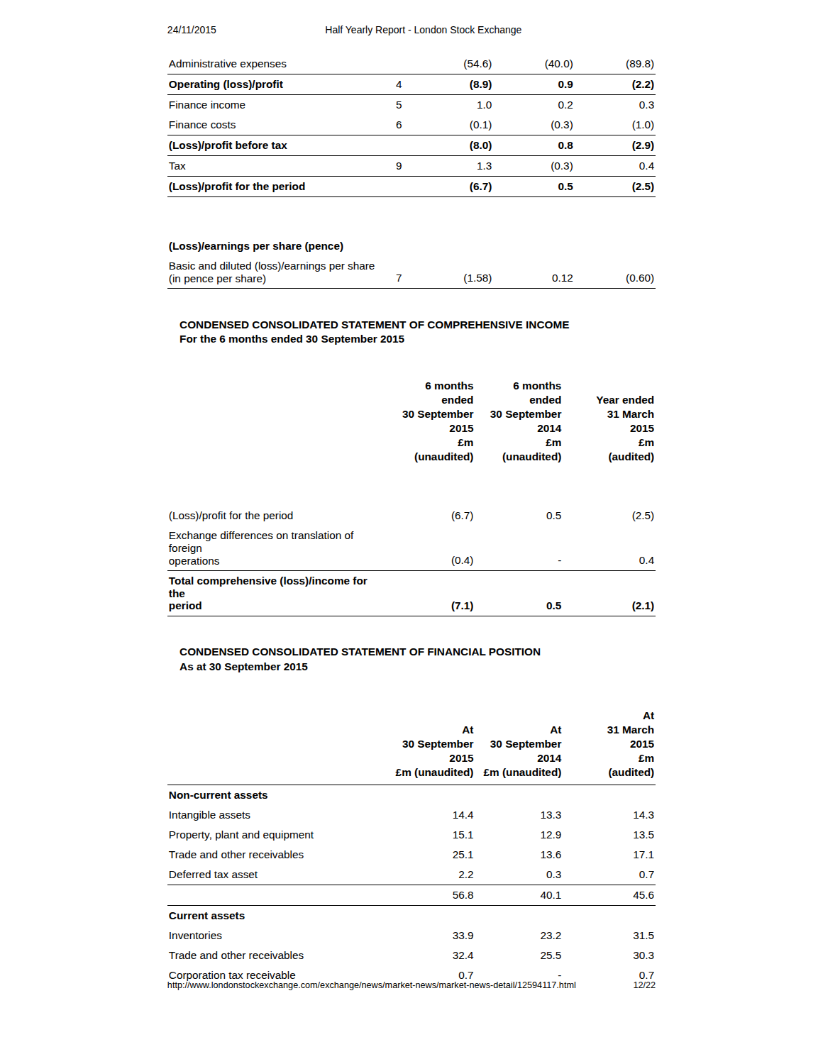24/11/2015
Half Yearly Report - London Stock Exchange
| Administrative expenses | | (54.6) | (40.0) | (89.8) |
| Operating (loss)/profit | 4 | (8.9) | 0.9 | (2.2) |
| Finance income | 5 | 1.0 | 0.2 | 0.3 |
| Finance costs | 6 | (0.1) | (0.3) | (1.0) |
| (Loss)/profit before tax | | (8.0) | 0.8 | (2.9) |
| Tax | 9 | 1.3 | (0.3) | 0.4 |
| (Loss)/profit for the period | | (6.7) | 0.5 | (2.5) |
| (Loss)/earnings per share (pence) | | | | |
| Basic and diluted (loss)/earnings per share (in pence per share) | 7 | (1.58) | 0.12 | (0.60) |
CONDENSED CONSOLIDATED STATEMENT OF COMPREHENSIVE INCOME
For the 6 months ended 30 September 2015
| | 6 months ended 30 September 2015 £m (unaudited) | 6 months ended 30 September 2014 £m (unaudited) | Year ended 31 March 2015 £m (audited) |
| (Loss)/profit for the period | (6.7) | 0.5 | (2.5) |
| Exchange differences on translation of foreign operations | (0.4) | - | 0.4 |
| Total comprehensive (loss)/income for the period | (7.1) | 0.5 | (2.1) |
CONDENSED CONSOLIDATED STATEMENT OF FINANCIAL POSITION
As at 30 September 2015
| | At 30 September 2015 £m (unaudited) | At 30 September 2014 £m (unaudited) | At 31 March 2015 £m (audited) |
| Non-current assets | | | |
| Intangible assets | 14.4 | 13.3 | 14.3 |
| Property, plant and equipment | 15.1 | 12.9 | 13.5 |
| Trade and other receivables | 25.1 | 13.6 | 17.1 |
| Deferred tax asset | 2.2 | 0.3 | 0.7 |
| | 56.8 | 40.1 | 45.6 |
| Current assets | | | |
| Inventories | 33.9 | 23.2 | 31.5 |
| Trade and other receivables | 32.4 | 25.5 | 30.3 |
| Corporation tax receivable | 0.7 | - | 0.7 |
http://www.londonstockexchange.com/exchange/news/market-news/market-news-detail/12594117.html
12/22